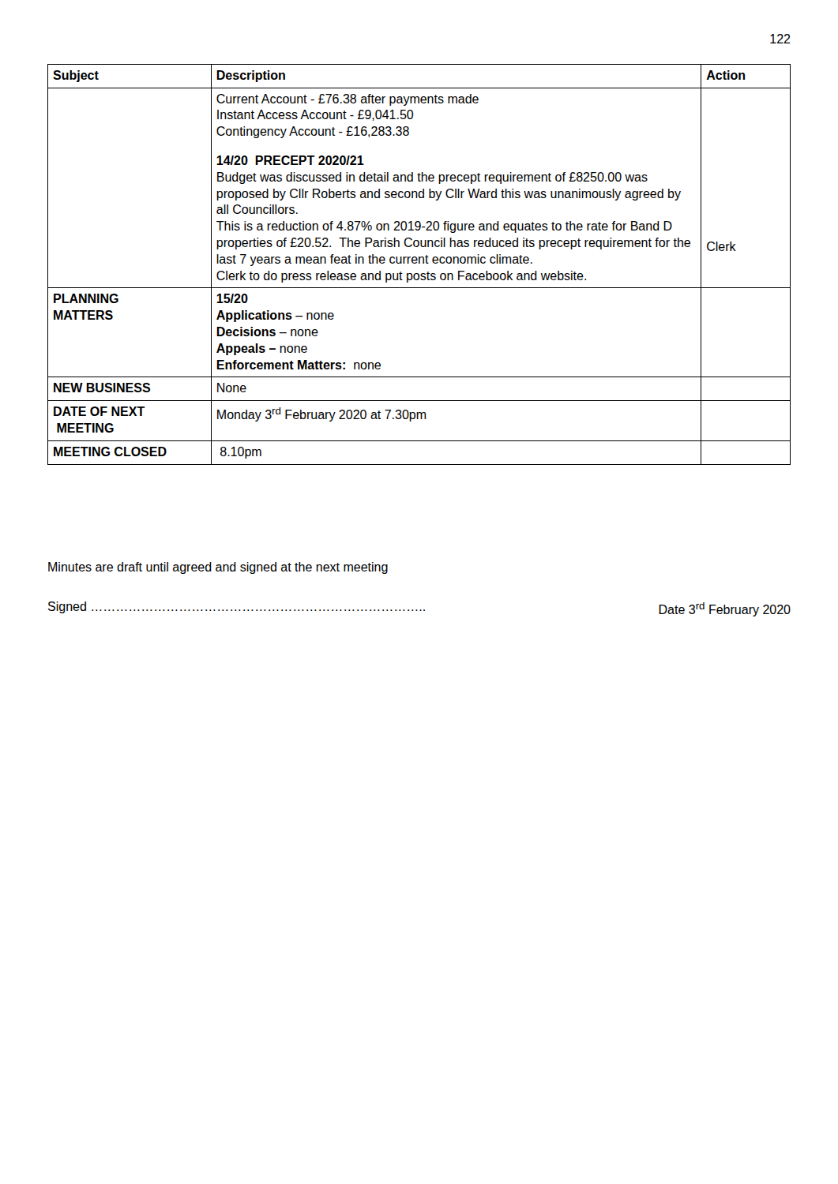122
| Subject | Description | Action |
| --- | --- | --- |
| | Current Account - £76.38 after payments made Instant Access Account - £9,041.50 Contingency Account - £16,283.38 14/20 PRECEPT 2020/21 Budget was discussed in detail and the precept requirement of £8250.00 was proposed by Cllr Roberts and second by Cllr Ward this was unanimously agreed by all Councillors. This is a reduction of 4.87% on 2019-20 figure and equates to the rate for Band D properties of £20.52. The Parish Council has reduced its precept requirement for the last 7 years a mean feat in the current economic climate. Clerk to do press release and put posts on Facebook and website. | Clerk |
| PLANNING MATTERS | 15/20 Applications – none Decisions – none Appeals – none Enforcement Matters: none | |
| NEW BUSINESS | None | |
| DATE OF NEXT MEETING | Monday 3 rd February 2020 at 7.30pm | |
| MEETING CLOSED | 8.10pm | |
Minutes are draft until agreed and signed at the next meeting
Signed …………………………………………………………………….. Date 3rd February 2020